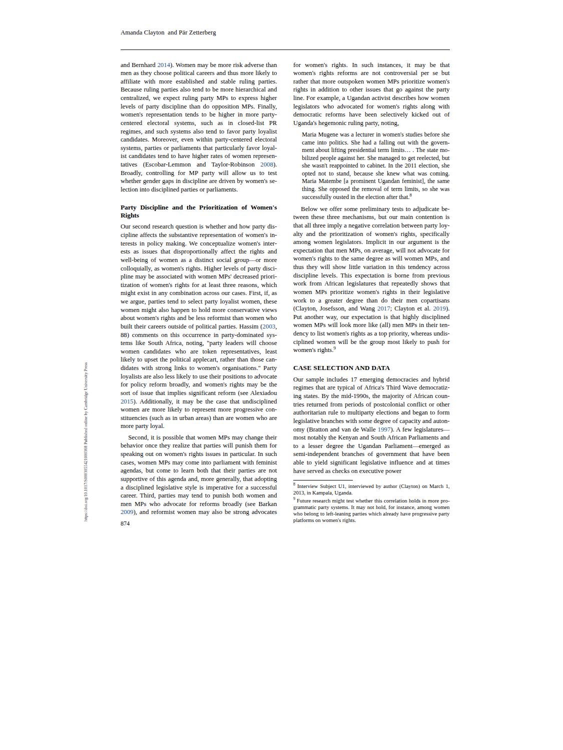Amanda Clayton and Pär Zetterberg
and Bernhard 2014). Women may be more risk adverse than men as they choose political careers and thus more likely to affiliate with more established and stable ruling parties. Because ruling parties also tend to be more hierarchical and centralized, we expect ruling party MPs to express higher levels of party discipline than do opposition MPs. Finally, women's representation tends to be higher in more party-centered electoral systems, such as in closed-list PR regimes, and such systems also tend to favor party loyalist candidates. Moreover, even within party-centered electoral systems, parties or parliaments that particularly favor loyalist candidates tend to have higher rates of women representatives (Escobar-Lemmon and Taylor-Robinson 2008). Broadly, controlling for MP party will allow us to test whether gender gaps in discipline are driven by women's selection into disciplined parties or parliaments.
Party Discipline and the Prioritization of Women's Rights
Our second research question is whether and how party discipline affects the substantive representation of women's interests in policy making. We conceptualize women's interests as issues that disproportionally affect the rights and well-being of women as a distinct social group—or more colloquially, as women's rights. Higher levels of party discipline may be associated with women MPs' decreased prioritization of women's rights for at least three reasons, which might exist in any combination across our cases. First, if, as we argue, parties tend to select party loyalist women, these women might also happen to hold more conservative views about women's rights and be less reformist than women who built their careers outside of political parties. Hassim (2003, 88) comments on this occurrence in party-dominated systems like South Africa, noting, "party leaders will choose women candidates who are token representatives, least likely to upset the political applecart, rather than those candidates with strong links to women's organisations." Party loyalists are also less likely to use their positions to advocate for policy reform broadly, and women's rights may be the sort of issue that implies significant reform (see Alexiadou 2015). Additionally, it may be the case that undisciplined women are more likely to represent more progressive constituencies (such as in urban areas) than are women who are more party loyal.
Second, it is possible that women MPs may change their behavior once they realize that parties will punish them for speaking out on women's rights issues in particular. In such cases, women MPs may come into parliament with feminist agendas, but come to learn both that their parties are not supportive of this agenda and, more generally, that adopting a disciplined legislative style is imperative for a successful career. Third, parties may tend to punish both women and men MPs who advocate for reforms broadly (see Barkan 2009), and reformist women may also be strong advocates for women's rights. In such instances, it may be that women's rights reforms are not controversial per se but rather that more outspoken women MPs prioritize women's rights in addition to other issues that go against the party line. For example, a Ugandan activist describes how women legislators who advocated for women's rights along with democratic reforms have been selectively kicked out of Uganda's hegemonic ruling party, noting,
Maria Mugene was a lecturer in women's studies before she came into politics. She had a falling out with the government about lifting presidential term limits… . The state mobilized people against her. She managed to get reelected, but she wasn't reappointed to cabinet. In the 2011 election, she opted not to stand, because she knew what was coming. Maria Matembe [a prominent Ugandan feminist], the same thing. She opposed the removal of term limits, so she was successfully ousted in the election after that.8
Below we offer some preliminary tests to adjudicate between these three mechanisms, but our main contention is that all three imply a negative correlation between party loyalty and the prioritization of women's rights, specifically among women legislators. Implicit in our argument is the expectation that men MPs, on average, will not advocate for women's rights to the same degree as will women MPs, and thus they will show little variation in this tendency across discipline levels. This expectation is borne from previous work from African legislatures that repeatedly shows that women MPs prioritize women's rights in their legislative work to a greater degree than do their men copartisans (Clayton, Josefsson, and Wang 2017; Clayton et al. 2019). Put another way, our expectation is that highly disciplined women MPs will look more like (all) men MPs in their tendency to list women's rights as a top priority, whereas undisciplined women will be the group most likely to push for women's rights.9
Case Selection and Data
Our sample includes 17 emerging democracies and hybrid regimes that are typical of Africa's Third Wave democratizing states. By the mid-1990s, the majority of African countries returned from periods of postcolonial conflict or other authoritarian rule to multiparty elections and began to form legislative branches with some degree of capacity and autonomy (Bratton and van de Walle 1997). A few legislatures—most notably the Kenyan and South African Parliaments and to a lesser degree the Ugandan Parliament—emerged as semi-independent branches of government that have been able to yield significant legislative influence and at times have served as checks on executive power
8 Interview Subject U1, interviewed by author (Clayton) on March 1, 2013, in Kampala, Uganda.
9 Future research might test whether this correlation holds in more programmatic party systems. It may not hold, for instance, among women who belong to left-leaning parties which already have progressive party platforms on women's rights.
874
https://doi.org/10.1017/S0003055421000368 Published online by Cambridge University Press